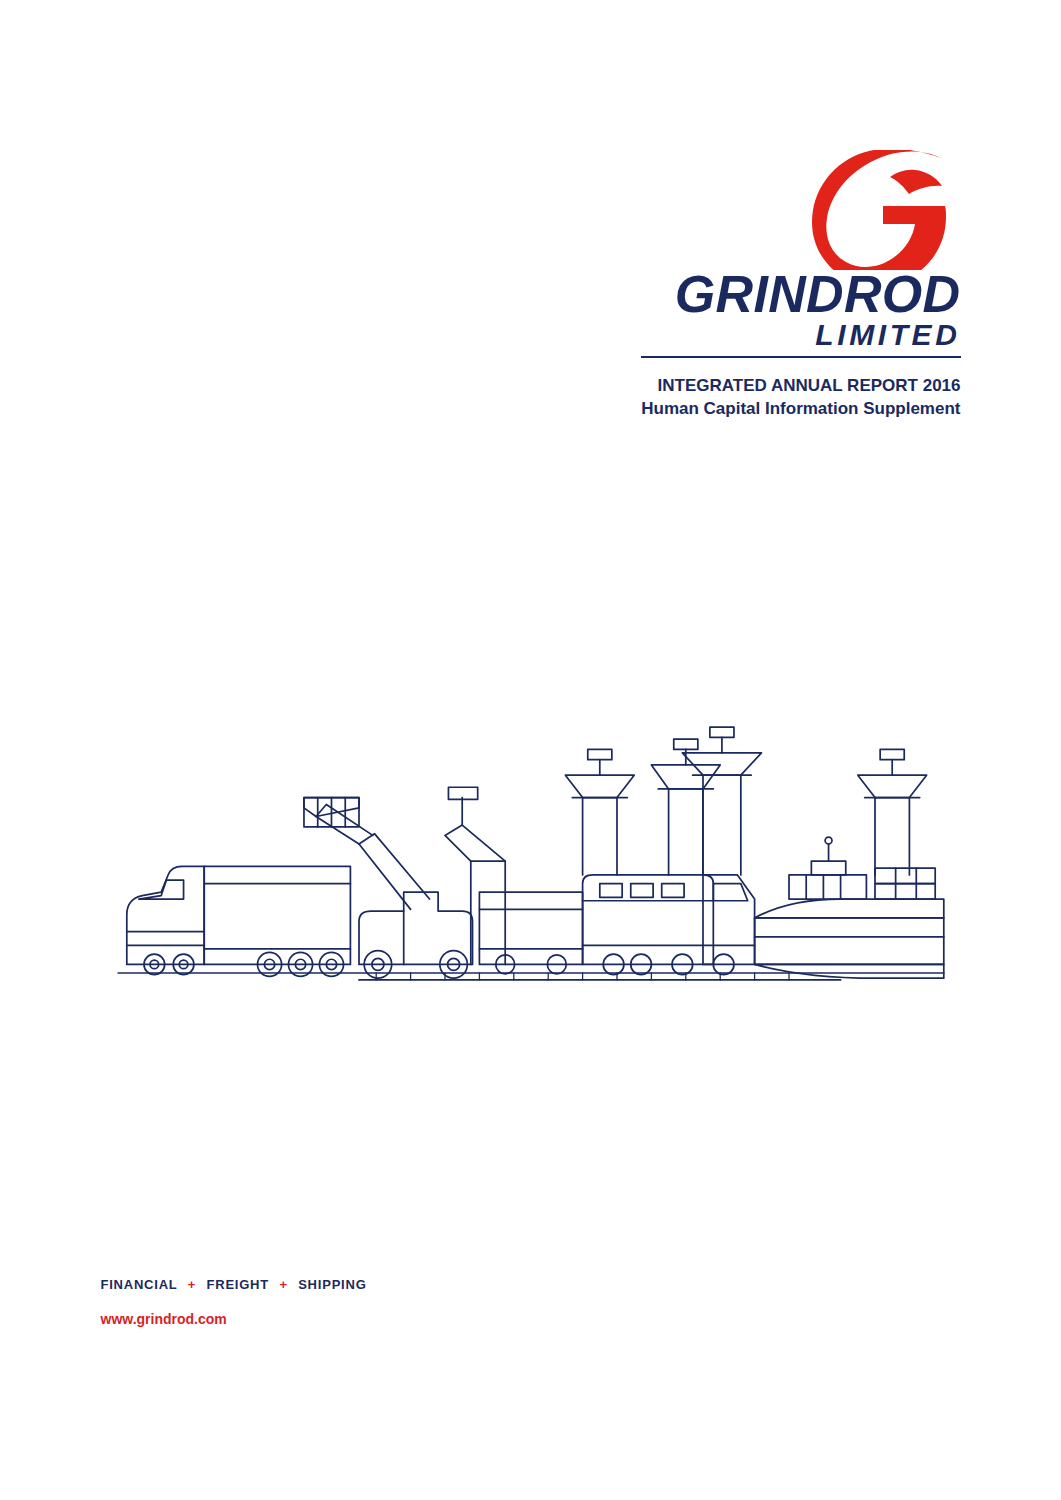Grindrod logo mark
GRINDROD LIMITED
INTEGRATED ANNUAL REPORT 2016
Human Capital Information Supplement
Line illustration of freight and shipping assets Outline drawing of a truck with trailer, a container handler and crane, a locomotive with rail wagons, and a ship with port cranes.
FINANCIAL + FREIGHT + SHIPPING
www.grindrod.com